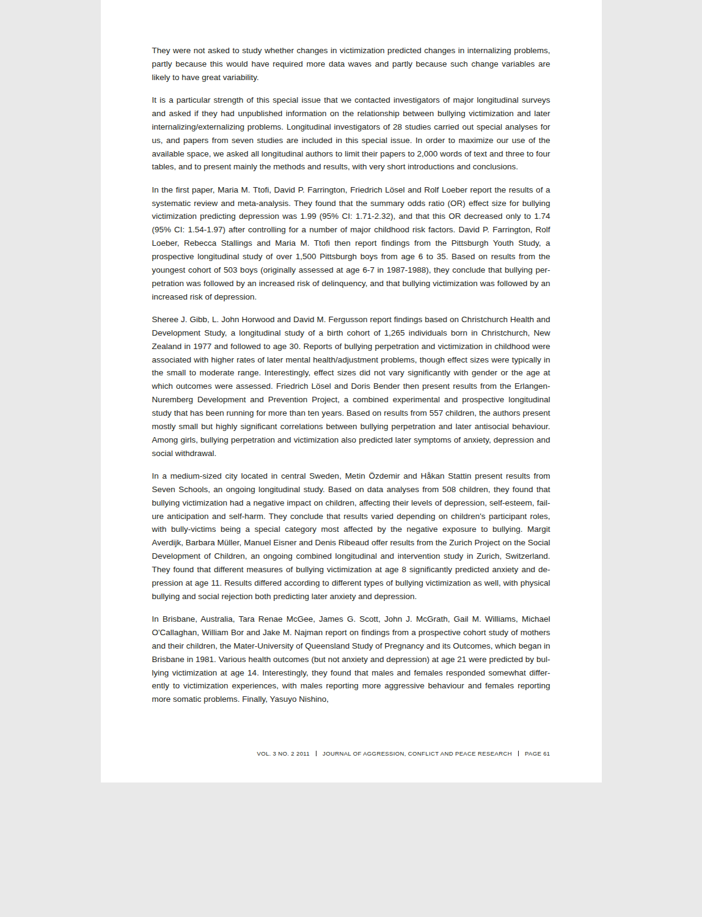They were not asked to study whether changes in victimization predicted changes in internalizing problems, partly because this would have required more data waves and partly because such change variables are likely to have great variability.
It is a particular strength of this special issue that we contacted investigators of major longitudinal surveys and asked if they had unpublished information on the relationship between bullying victimization and later internalizing/externalizing problems. Longitudinal investigators of 28 studies carried out special analyses for us, and papers from seven studies are included in this special issue. In order to maximize our use of the available space, we asked all longitudinal authors to limit their papers to 2,000 words of text and three to four tables, and to present mainly the methods and results, with very short introductions and conclusions.
In the first paper, Maria M. Ttofi, David P. Farrington, Friedrich Lösel and Rolf Loeber report the results of a systematic review and meta-analysis. They found that the summary odds ratio (OR) effect size for bullying victimization predicting depression was 1.99 (95% CI: 1.71-2.32), and that this OR decreased only to 1.74 (95% CI: 1.54-1.97) after controlling for a number of major childhood risk factors. David P. Farrington, Rolf Loeber, Rebecca Stallings and Maria M. Ttofi then report findings from the Pittsburgh Youth Study, a prospective longitudinal study of over 1,500 Pittsburgh boys from age 6 to 35. Based on results from the youngest cohort of 503 boys (originally assessed at age 6-7 in 1987-1988), they conclude that bullying perpetration was followed by an increased risk of delinquency, and that bullying victimization was followed by an increased risk of depression.
Sheree J. Gibb, L. John Horwood and David M. Fergusson report findings based on Christchurch Health and Development Study, a longitudinal study of a birth cohort of 1,265 individuals born in Christchurch, New Zealand in 1977 and followed to age 30. Reports of bullying perpetration and victimization in childhood were associated with higher rates of later mental health/adjustment problems, though effect sizes were typically in the small to moderate range. Interestingly, effect sizes did not vary significantly with gender or the age at which outcomes were assessed. Friedrich Lösel and Doris Bender then present results from the Erlangen-Nuremberg Development and Prevention Project, a combined experimental and prospective longitudinal study that has been running for more than ten years. Based on results from 557 children, the authors present mostly small but highly significant correlations between bullying perpetration and later antisocial behaviour. Among girls, bullying perpetration and victimization also predicted later symptoms of anxiety, depression and social withdrawal.
In a medium-sized city located in central Sweden, Metin Özdemir and Håkan Stattin present results from Seven Schools, an ongoing longitudinal study. Based on data analyses from 508 children, they found that bullying victimization had a negative impact on children, affecting their levels of depression, self-esteem, failure anticipation and self-harm. They conclude that results varied depending on children's participant roles, with bully-victims being a special category most affected by the negative exposure to bullying. Margit Averdijk, Barbara Müller, Manuel Eisner and Denis Ribeaud offer results from the Zurich Project on the Social Development of Children, an ongoing combined longitudinal and intervention study in Zurich, Switzerland. They found that different measures of bullying victimization at age 8 significantly predicted anxiety and depression at age 11. Results differed according to different types of bullying victimization as well, with physical bullying and social rejection both predicting later anxiety and depression.
In Brisbane, Australia, Tara Renae McGee, James G. Scott, John J. McGrath, Gail M. Williams, Michael O'Callaghan, William Bor and Jake M. Najman report on findings from a prospective cohort study of mothers and their children, the Mater-University of Queensland Study of Pregnancy and its Outcomes, which began in Brisbane in 1981. Various health outcomes (but not anxiety and depression) at age 21 were predicted by bullying victimization at age 14. Interestingly, they found that males and females responded somewhat differently to victimization experiences, with males reporting more aggressive behaviour and females reporting more somatic problems. Finally, Yasuyo Nishino,
VOL. 3 NO. 2 2011 JOURNAL OF AGGRESSION, CONFLICT AND PEACE RESEARCH PAGE 61